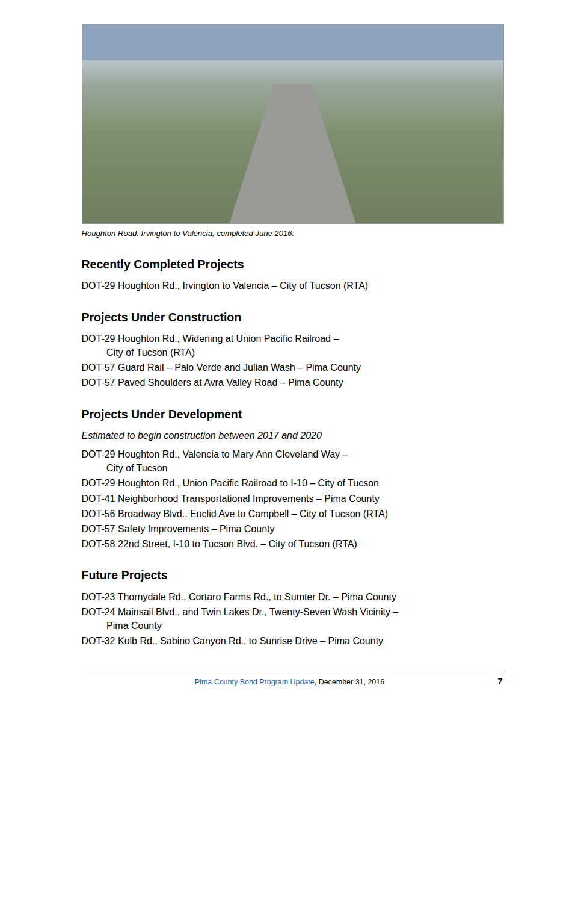Houghton Road: Irvington to Valencia, completed June 2016.
Recently Completed Projects
DOT-29 Houghton Rd., Irvington to Valencia – City of Tucson (RTA)
Projects Under Construction
DOT-29 Houghton Rd., Widening at Union Pacific Railroad –
City of Tucson (RTA)
DOT-57 Guard Rail – Palo Verde and Julian Wash – Pima County
DOT-57 Paved Shoulders at Avra Valley Road – Pima County
Projects Under Development
Estimated to begin construction between 2017 and 2020
DOT-29 Houghton Rd., Valencia to Mary Ann Cleveland Way –
City of Tucson
DOT-29 Houghton Rd., Union Pacific Railroad to I-10 – City of Tucson
DOT-41 Neighborhood Transportational Improvements – Pima County
DOT-56 Broadway Blvd., Euclid Ave to Campbell – City of Tucson (RTA)
DOT-57 Safety Improvements – Pima County
DOT-58 22nd Street, I-10 to Tucson Blvd. – City of Tucson (RTA)
Future Projects
DOT-23 Thornydale Rd., Cortaro Farms Rd., to Sumter Dr. – Pima County
DOT-24 Mainsail Blvd., and Twin Lakes Dr., Twenty-Seven Wash Vicinity –
Pima County
DOT-32 Kolb Rd., Sabino Canyon Rd., to Sunrise Drive – Pima County
Pima County Bond Program Update, December 31, 2016 7